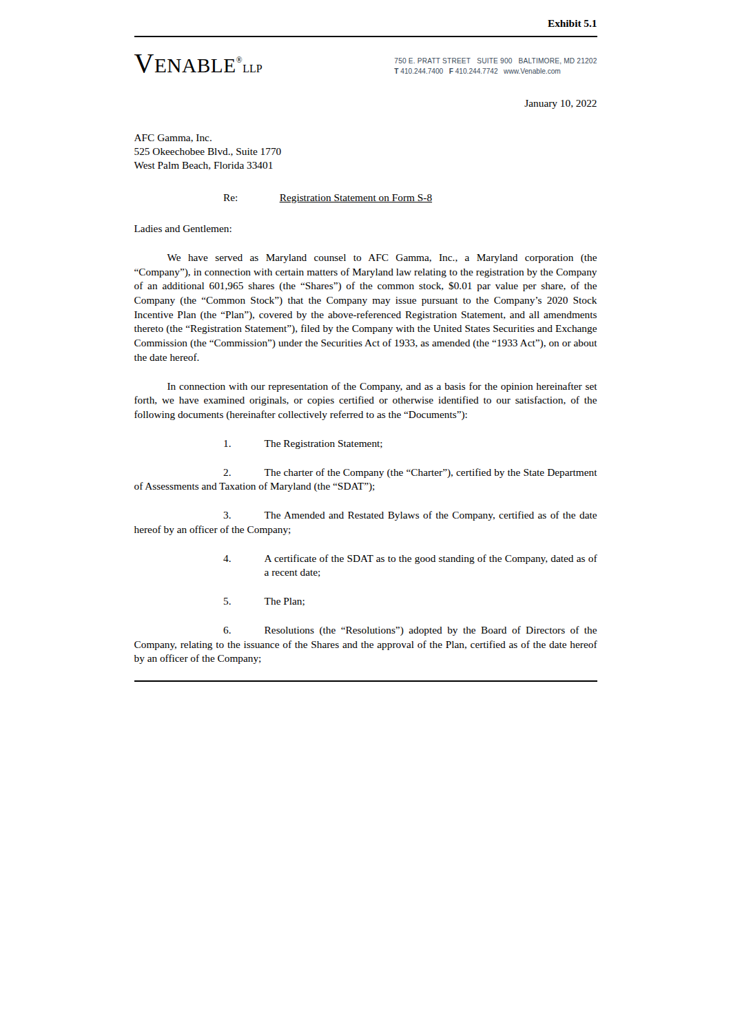Exhibit 5.1
VENABLE®LLP
750 E. PRATT STREET SUITE 900 BALTIMORE, MD 21202
T 410.244.7400 F 410.244.7742 www.Venable.com
January 10, 2022
AFC Gamma, Inc.
525 Okeechobee Blvd., Suite 1770
West Palm Beach, Florida 33401
Re: Registration Statement on Form S-8
Ladies and Gentlemen:
We have served as Maryland counsel to AFC Gamma, Inc., a Maryland corporation (the “Company”), in connection with certain matters of Maryland law relating to the registration by the Company of an additional 601,965 shares (the “Shares”) of the common stock, $0.01 par value per share, of the Company (the “Common Stock”) that the Company may issue pursuant to the Company’s 2020 Stock Incentive Plan (the “Plan”), covered by the above-referenced Registration Statement, and all amendments thereto (the “Registration Statement”), filed by the Company with the United States Securities and Exchange Commission (the “Commission”) under the Securities Act of 1933, as amended (the “1933 Act”), on or about the date hereof.
In connection with our representation of the Company, and as a basis for the opinion hereinafter set forth, we have examined originals, or copies certified or otherwise identified to our satisfaction, of the following documents (hereinafter collectively referred to as the “Documents”):
1.
The Registration Statement;
2. The charter of the Company (the “Charter”), certified by the State Department of Assessments and Taxation of Maryland (the “SDAT”);
3. The Amended and Restated Bylaws of the Company, certified as of the date hereof by an officer of the Company;
4.
A certificate of the SDAT as to the good standing of the Company, dated as of a recent date;
5.
The Plan;
6. Resolutions (the “Resolutions”) adopted by the Board of Directors of the Company, relating to the issuance of the Shares and the approval of the Plan, certified as of the date hereof by an officer of the Company;